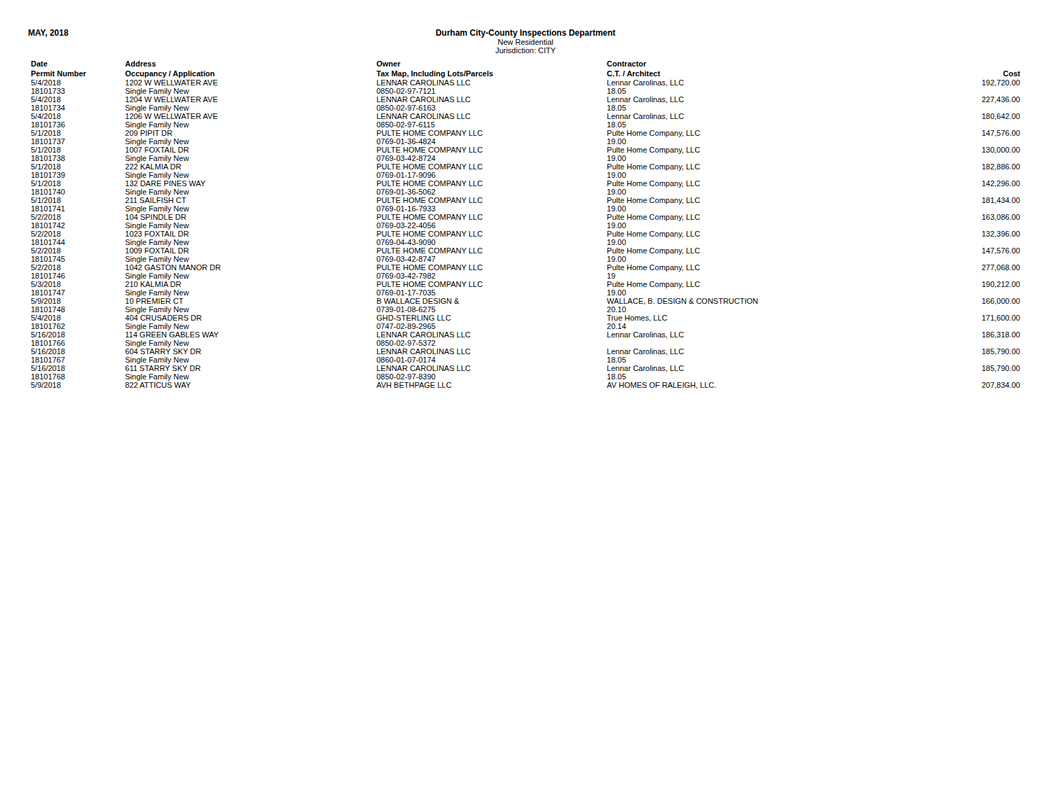MAY, 2018
Durham City-County Inspections Department
New Residential
Jurisdiction: CITY
| Date | Address | Owner | Contractor | |
| --- | --- | --- | --- | --- |
| Permit Number | Occupancy / Application | Tax Map, Including Lots/Parcels | C.T. / Architect | Cost |
| 5/4/2018 | 1202 W WELLWATER AVE | LENNAR CAROLINAS LLC | Lennar Carolinas, LLC | 192,720.00 |
| 18101733 | Single Family New | 0850-02-97-7121 | 18.05 | |
| 5/4/2018 | 1204 W WELLWATER AVE | LENNAR CAROLINAS LLC | Lennar Carolinas, LLC | 227,436.00 |
| 18101734 | Single Family New | 0850-02-97-6163 | 18.05 | |
| 5/4/2018 | 1206 W WELLWATER AVE | LENNAR CAROLINAS LLC | Lennar Carolinas, LLC | 180,642.00 |
| 18101736 | Single Family New | 0850-02-97-6115 | 18.05 | |
| 5/1/2018 | 209 PIPIT DR | PULTE HOME COMPANY LLC | Pulte Home Company, LLC | 147,576.00 |
| 18101737 | Single Family New | 0769-01-36-4824 | 19.00 | |
| 5/1/2018 | 1007 FOXTAIL DR | PULTE HOME COMPANY LLC | Pulte Home Company, LLC | 130,000.00 |
| 18101738 | Single Family New | 0769-03-42-8724 | 19.00 | |
| 5/1/2018 | 222 KALMIA DR | PULTE HOME COMPANY LLC | Pulte Home Company, LLC | 182,886.00 |
| 18101739 | Single Family New | 0769-01-17-9096 | 19.00 | |
| 5/1/2018 | 132 DARE PINES WAY | PULTE HOME COMPANY LLC | Pulte Home Company, LLC | 142,296.00 |
| 18101740 | Single Family New | 0769-01-36-5062 | 19.00 | |
| 5/1/2018 | 211 SAILFISH CT | PULTE HOME COMPANY LLC | Pulte Home Company, LLC | 181,434.00 |
| 18101741 | Single Family New | 0769-01-16-7933 | 19.00 | |
| 5/2/2018 | 104 SPINDLE DR | PULTE HOME COMPANY LLC | Pulte Home Company, LLC | 163,086.00 |
| 18101742 | Single Family New | 0769-03-22-4056 | 19.00 | |
| 5/2/2018 | 1023 FOXTAIL DR | PULTE HOME COMPANY LLC | Pulte Home Company, LLC | 132,396.00 |
| 18101744 | Single Family New | 0769-04-43-9090 | 19.00 | |
| 5/2/2018 | 1009 FOXTAIL DR | PULTE HOME COMPANY LLC | Pulte Home Company, LLC | 147,576.00 |
| 18101745 | Single Family New | 0769-03-42-8747 | 19.00 | |
| 5/2/2018 | 1042 GASTON MANOR DR | PULTE HOME COMPANY LLC | Pulte Home Company, LLC | 277,068.00 |
| 18101746 | Single Family New | 0769-03-42-7982 | 19 | |
| 5/3/2018 | 210 KALMIA DR | PULTE HOME COMPANY LLC | Pulte Home Company, LLC | 190,212.00 |
| 18101747 | Single Family New | 0769-01-17-7035 | 19.00 | |
| 5/9/2018 | 10 PREMIER CT | B WALLACE DESIGN & | WALLACE, B. DESIGN & CONSTRUCTION | 166,000.00 |
| 18101748 | Single Family New | 0739-01-08-6275 | 20.10 | |
| 5/4/2018 | 404 CRUSADERS DR | GHD-STERLING LLC | True Homes, LLC | 171,600.00 |
| 18101762 | Single Family New | 0747-02-89-2965 | 20.14 | |
| 5/16/2018 | 114 GREEN GABLES WAY | LENNAR CAROLINAS LLC | Lennar Carolinas, LLC | 186,318.00 |
| 18101766 | Single Family New | 0850-02-97-5372 | | |
| 5/16/2018 | 604 STARRY SKY DR | LENNAR CAROLINAS LLC | Lennar Carolinas, LLC | 185,790.00 |
| 18101767 | Single Family New | 0860-01-07-0174 | 18.05 | |
| 5/16/2018 | 611 STARRY SKY DR | LENNAR CAROLINAS LLC | Lennar Carolinas, LLC | 185,790.00 |
| 18101768 | Single Family New | 0850-02-97-8390 | 18.05 | |
| 5/9/2018 | 822 ATTICUS WAY | AVH BETHPAGE LLC | AV HOMES OF RALEIGH, LLC. | 207,834.00 |